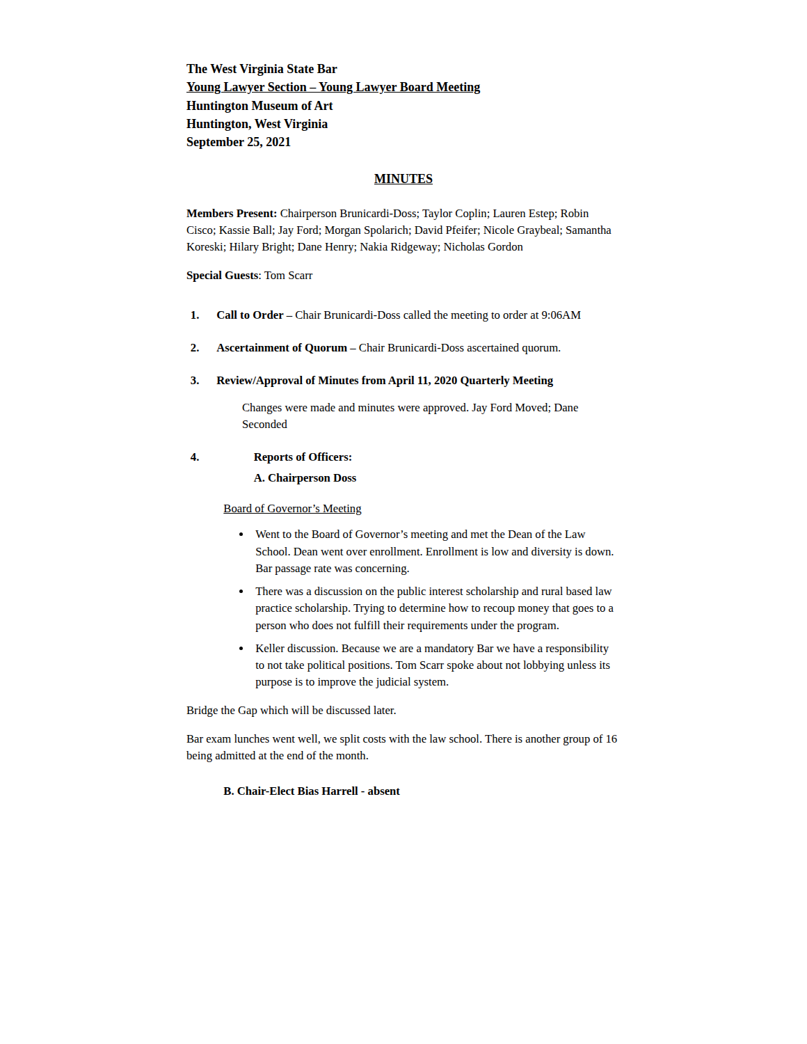The West Virginia State Bar
Young Lawyer Section – Young Lawyer Board Meeting
Huntington Museum of Art
Huntington, West Virginia
September 25, 2021
MINUTES
Members Present: Chairperson Brunicardi-Doss; Taylor Coplin; Lauren Estep; Robin Cisco; Kassie Ball; Jay Ford; Morgan Spolarich; David Pfeifer; Nicole Graybeal; Samantha Koreski; Hilary Bright; Dane Henry; Nakia Ridgeway; Nicholas Gordon
Special Guests: Tom Scarr
Call to Order – Chair Brunicardi-Doss called the meeting to order at 9:06AM
Ascertainment of Quorum – Chair Brunicardi-Doss ascertained quorum.
Review/Approval of Minutes from April 11, 2020 Quarterly Meeting
Changes were made and minutes were approved. Jay Ford Moved; Dane Seconded
4. Reports of Officers:
A. Chairperson Doss
Board of Governor’s Meeting
Went to the Board of Governor’s meeting and met the Dean of the Law School. Dean went over enrollment. Enrollment is low and diversity is down. Bar passage rate was concerning.
There was a discussion on the public interest scholarship and rural based law practice scholarship. Trying to determine how to recoup money that goes to a person who does not fulfill their requirements under the program.
Keller discussion. Because we are a mandatory Bar we have a responsibility to not take political positions. Tom Scarr spoke about not lobbying unless its purpose is to improve the judicial system.
Bridge the Gap which will be discussed later.
Bar exam lunches went well, we split costs with the law school. There is another group of 16 being admitted at the end of the month.
B. Chair-Elect Bias Harrell - absent